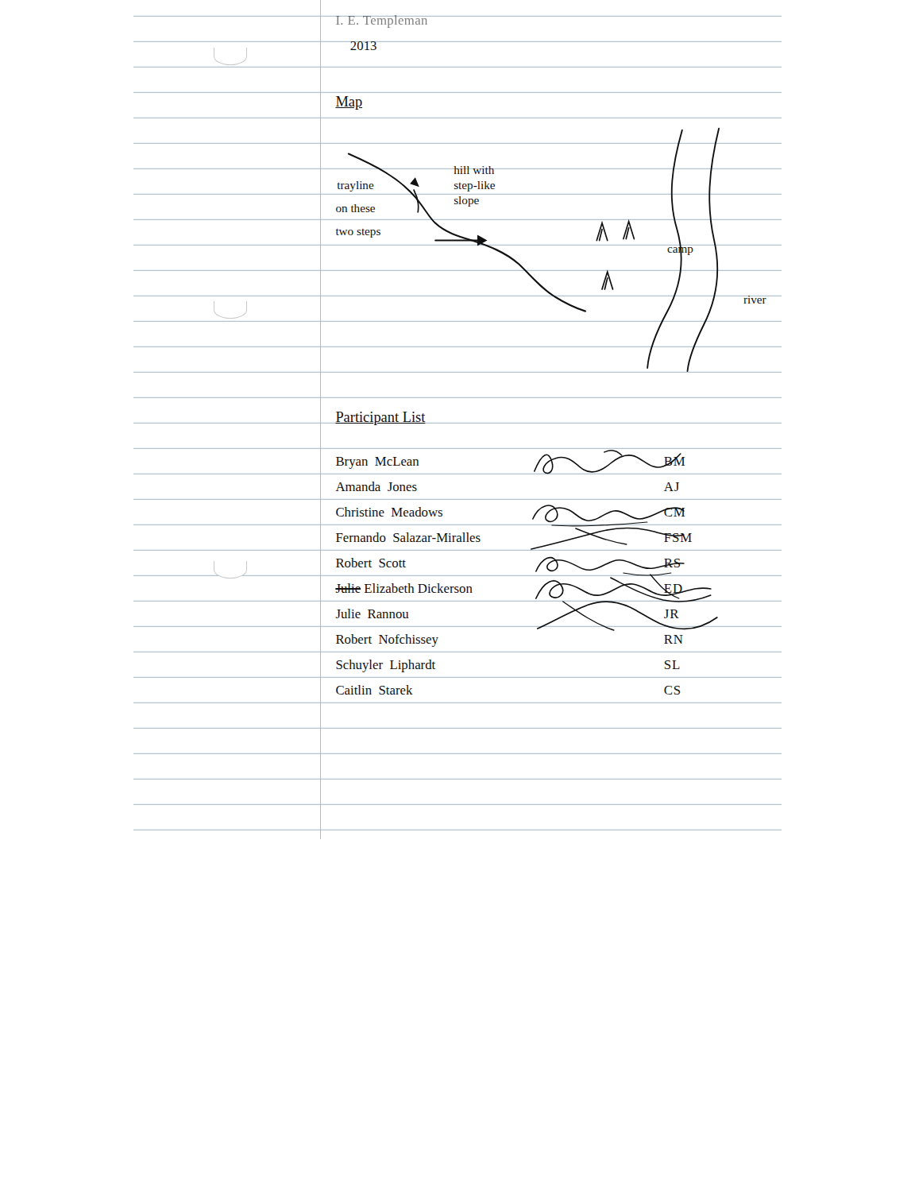I. E. Templeman
2013
Map
trayline
on these
two steps
hill with
step-like
slope
camp
river
Participant List
| Bryan McLean | | BM |
| Amanda Jones | | AJ |
| Christine Meadows | | CM |
| Fernando Salazar‑Miralles | | FSM |
| Robert Scott | | RS |
| Julie Elizabeth Dickerson | | ED |
| Julie Rannou | | JR |
| Robert Nofchissey | | RN |
| Schuyler Liphardt | | SL |
| Caitlin Starek | | CS |